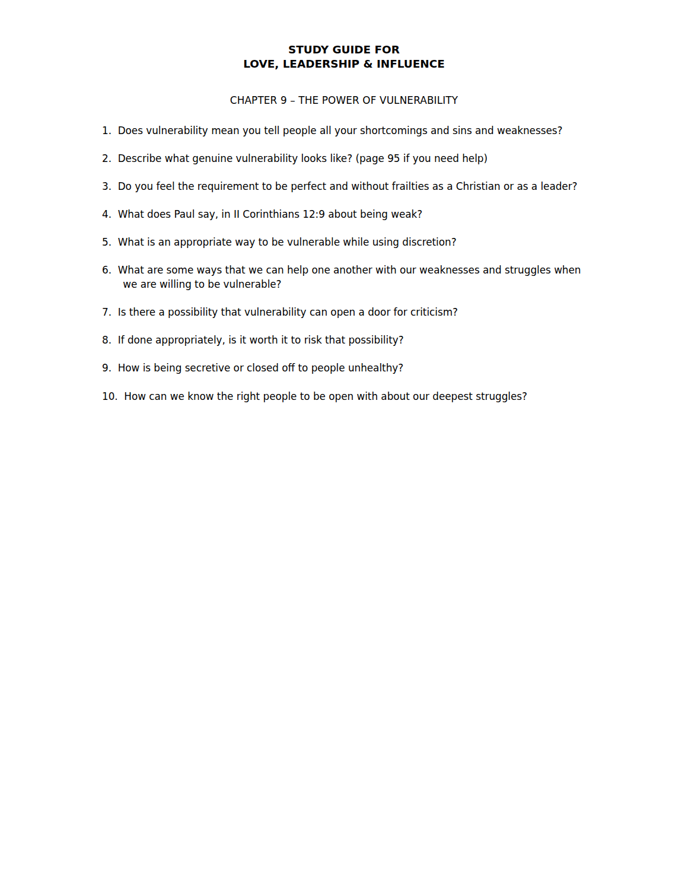Study Guide for
Love, Leadership & Influence
Chapter 9 – The Power of Vulnerability
1. Does vulnerability mean you tell people all your shortcomings and sins and weaknesses?
2. Describe what genuine vulnerability looks like? (page 95 if you need help)
3. Do you feel the requirement to be perfect and without frailties as a Christian or as a leader?
4. What does Paul say, in II Corinthians 12:9 about being weak?
5. What is an appropriate way to be vulnerable while using discretion?
6. What are some ways that we can help one another with our weaknesses and struggles when we are willing to be vulnerable?
7. Is there a possibility that vulnerability can open a door for criticism?
8. If done appropriately, is it worth it to risk that possibility?
9. How is being secretive or closed off to people unhealthy?
10. How can we know the right people to be open with about our deepest struggles?